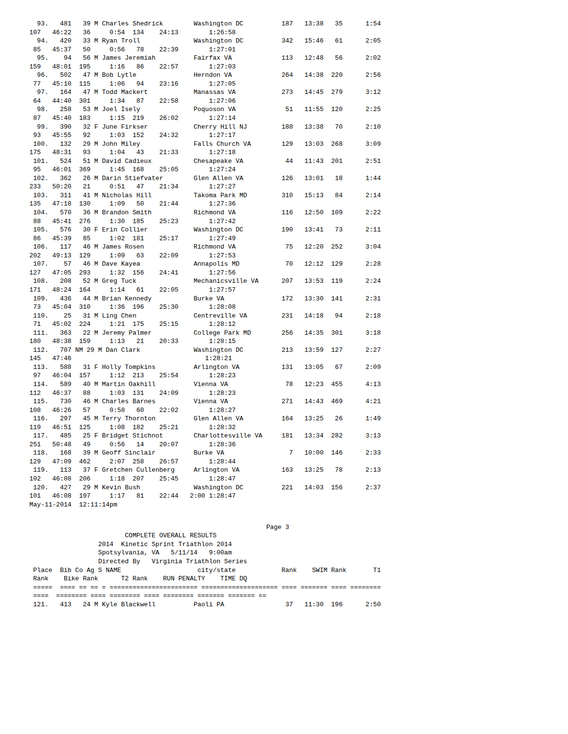93.   481   39 M Charles Shedrick        Washington DC          187   13:38   35      1:54
107   46:22   36     0:54  134    24:13        1:26:58
  94.   420   33 M Ryan Troll              Washington DC          342   15:46   61      2:05
 85   45:37   50     0:56   78    22:39        1:27:01
  95.    94   56 M James Jeremiah          Fairfax VA             113   12:48   56      2:02
159   48:01  195     1:16   86    22:57        1:27:03
  96.   502   47 M Bob Lytle               Herndon VA             264   14:38  220      2:56
 77   45:10  115     1:06   94    23:16        1:27:05
  97.   164   47 M Todd Mackert            Manassas VA            273   14:45  279      3:12
 64   44:40  301     1:34   87    22:58        1:27:06
  98.   258   53 M Joel Isely              Poquoson VA             51   11:55  120      2:25
 87   45:40  183     1:15  219    26:02        1:27:14
  99.   390   32 F June Firkser            Cherry Hill NJ         188   13:38   70      2:10
 93   45:55   92     1:03  152    24:32        1:27:17
 100.   132   29 M John Miley              Falls Church VA        129   13:03  268      3:09
175   48:31   93     1:04   43    21:33        1:27:18
 101.   524   51 M David Cadieux           Chesapeake VA           44   11:43  201      2:51
 95   46:01  369     1:45  168    25:05        1:27:24
 102.   362   26 M Darin Stiefvater        Glen Allen VA          126   13:01   18      1:44
233   50:20   21     0:51   47    21:34        1:27:27
 103.   311   41 M Nicholas Hill           Takoma Park MD         310   15:13   84      2:14
135   47:18  130     1:09   50    21:44        1:27:36
 104.   570   36 M Brandon Smith           Richmond VA            116   12:50  109      2:22
 88   45:41  276     1:30  185    25:23        1:27:42
 105.   576   30 F Erin Collier            Washington DC          190   13:41   73      2:11
 86   45:39   85     1:02  181    25:17        1:27:49
 106.   117   46 M James Rosen             Richmond VA             75   12:20  252      3:04
202   49:13  129     1:09   63    22:09        1:27:53
 107.    57   46 M Dave Kayea              Annapolis MD            70   12:12  129      2:28
127   47:05  293     1:32  156    24:41        1:27:56
 108.   208   52 M Greg Tuck               Mechanicsville VA      207   13:53  119      2:24
171   48:24  164     1:14   61    22:05        1:27:57
 109.   436   44 M Brian Kennedy           Burke VA               172   13:30  141      2:31
 73   45:04  310     1:36  196    25:30        1:28:08
 110.    25   31 M Ling Chen               Centreville VA         231   14:18   94      2:18
 71   45:02  224     1:21  175    25:15        1:28:12
 111.   363   22 M Jeremy Palmer           College Park MD        256   14:35  301      3:18
180   48:38  159     1:13   21    20:33        1:28:15
 112.   707 NM 29 M Dan Clark              Washington DC          213   13:59  127      2:27
145   47:46                                   1:28:21
 113.   588   31 F Holly Tompkins          Arlington VA           131   13:05   67      2:09
 97   46:04  157     1:12  213    25:54        1:28:23
 114.   589   40 M Martin Oakhill          Vienna VA               78   12:23  455      4:13
112   46:37   88     1:03  131    24:09        1:28:23
 115.   730   46 M Charles Barnes          Vienna VA              271   14:43  469      4:21
108   46:26   57     0:58   60    22:02        1:28:27
 116.   297   45 M Terry Thornton          Glen Allen VA          164   13:25   26      1:49
119   46:51  125     1:08  182    25:21        1:28:32
 117.   485   25 F Bridget Stichnot        Charlottesville VA     181   13:34  282      3:13
251   50:48   49     0:56   14    20:07        1:28:36
 118.   168   39 M Geoff Sinclair          Burke VA                 7   10:00  146      2:33
129   47:09  462     2:07  258    26:57        1:28:44
 119.   113   37 F Gretchen Cullenberg     Arlington VA           163   13:25   78      2:13
102   46:08  206     1:18  207    25:45        1:28:47
 120.   427   29 M Kevin Bush              Washington DC          221   14:03  156      2:37
101   46:08  197     1:17   81    22:44   2:00 1:28:47
May-11-2014  12:11:14pm
                                                              Page 3
                         COMPLETE OVERALL RESULTS
                  2014  Kinetic Sprint Triathlon 2014
                  Spotsylvania, VA   5/11/14   9:00am
                  Directed By   Virginia Triathlon Series
 Place  Bib Co Ag S NAME                    city/state            Rank    SWIM Rank       T1
 Rank    Bike Rank      T2 Rank    RUN PENALTY    TIME DQ
 =====  ==== == == = ======================= ==================== ==== ======= ==== ========
 ====  ======== ==== ======== ==== ======== ======= ======= ==
 121.   413   24 M Kyle Blackwell          Paoli PA                37   11:30  196      2:50